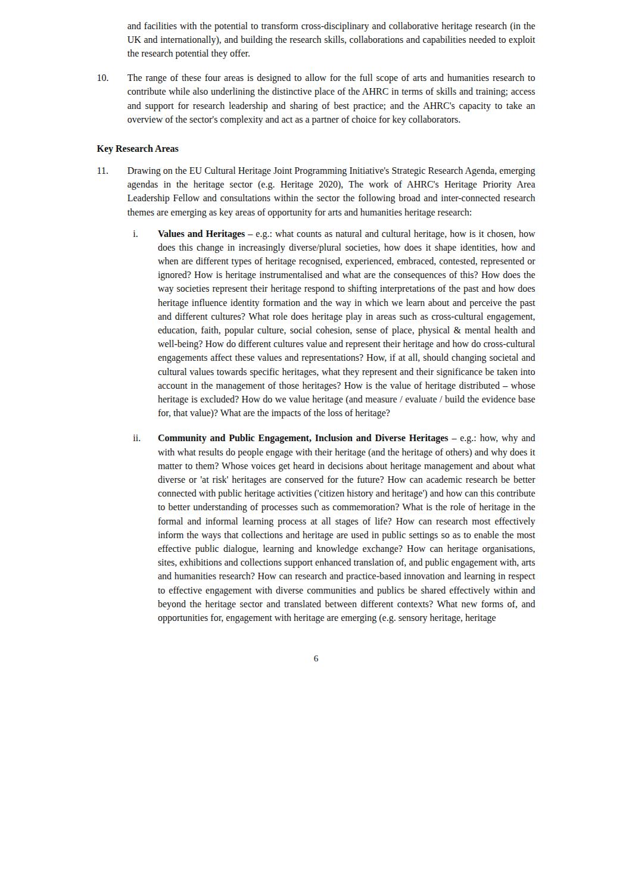and facilities with the potential to transform cross-disciplinary and collaborative heritage research (in the UK and internationally), and building the research skills, collaborations and capabilities needed to exploit the research potential they offer.
10. The range of these four areas is designed to allow for the full scope of arts and humanities research to contribute while also underlining the distinctive place of the AHRC in terms of skills and training; access and support for research leadership and sharing of best practice; and the AHRC's capacity to take an overview of the sector's complexity and act as a partner of choice for key collaborators.
Key Research Areas
11. Drawing on the EU Cultural Heritage Joint Programming Initiative's Strategic Research Agenda, emerging agendas in the heritage sector (e.g. Heritage 2020), The work of AHRC's Heritage Priority Area Leadership Fellow and consultations within the sector the following broad and inter-connected research themes are emerging as key areas of opportunity for arts and humanities heritage research:
i. Values and Heritages – e.g.: what counts as natural and cultural heritage, how is it chosen, how does this change in increasingly diverse/plural societies, how does it shape identities, how and when are different types of heritage recognised, experienced, embraced, contested, represented or ignored? How is heritage instrumentalised and what are the consequences of this? How does the way societies represent their heritage respond to shifting interpretations of the past and how does heritage influence identity formation and the way in which we learn about and perceive the past and different cultures? What role does heritage play in areas such as cross-cultural engagement, education, faith, popular culture, social cohesion, sense of place, physical & mental health and well-being? How do different cultures value and represent their heritage and how do cross-cultural engagements affect these values and representations? How, if at all, should changing societal and cultural values towards specific heritages, what they represent and their significance be taken into account in the management of those heritages? How is the value of heritage distributed – whose heritage is excluded? How do we value heritage (and measure / evaluate / build the evidence base for, that value)? What are the impacts of the loss of heritage?
ii. Community and Public Engagement, Inclusion and Diverse Heritages – e.g.: how, why and with what results do people engage with their heritage (and the heritage of others) and why does it matter to them? Whose voices get heard in decisions about heritage management and about what diverse or 'at risk' heritages are conserved for the future? How can academic research be better connected with public heritage activities ('citizen history and heritage') and how can this contribute to better understanding of processes such as commemoration? What is the role of heritage in the formal and informal learning process at all stages of life? How can research most effectively inform the ways that collections and heritage are used in public settings so as to enable the most effective public dialogue, learning and knowledge exchange? How can heritage organisations, sites, exhibitions and collections support enhanced translation of, and public engagement with, arts and humanities research? How can research and practice-based innovation and learning in respect to effective engagement with diverse communities and publics be shared effectively within and beyond the heritage sector and translated between different contexts? What new forms of, and opportunities for, engagement with heritage are emerging (e.g. sensory heritage, heritage
6